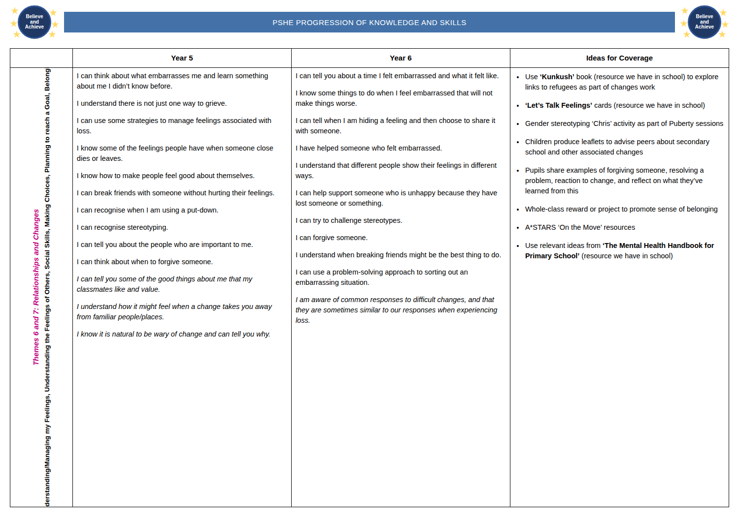Believe and Achieve
PSHE PROGRESSION OF KNOWLEDGE AND SKILLS
Believe and Achieve
| | Year 5 | Year 6 | Ideas for Coverage |
| --- | --- | --- | --- |
| Themes 6 and 7: Relationships and Changes (Knowing Myself, Understanding/Managing my Feelings, Understanding the Feelings of Others, Social Skills, Making Choices, Planning to reach a Goal, Belonging to a Community). | I can think about what embarrasses me and learn something about me I didn’t know before. I understand there is not just one way to grieve. I can use some strategies to manage feelings associated with loss. I know some of the feelings people have when someone close dies or leaves. I know how to make people feel good about themselves. I can break friends with someone without hurting their feelings. I can recognise when I am using a put-down. I can recognise stereotyping. I can tell you about the people who are important to me. I can think about when to forgive someone. I can tell you some of the good things about me that my classmates like and value. I understand how it might feel when a change takes you away from familiar people/places. I know it is natural to be wary of change and can tell you why. | I can tell you about a time I felt embarrassed and what it felt like. I know some things to do when I feel embarrassed that will not make things worse. I can tell when I am hiding a feeling and then choose to share it with someone. I have helped someone who felt embarrassed. I understand that different people show their feelings in different ways. I can help support someone who is unhappy because they have lost someone or something. I can try to challenge stereotypes. I can forgive someone. I understand when breaking friends might be the best thing to do. I can use a problem-solving approach to sorting out an embarrassing situation. I am aware of common responses to difficult changes, and that they are sometimes similar to our responses when experiencing loss. | Use ‘Kunkush’ book (resource we have in school) to explore links to refugees as part of changes work ‘Let’s Talk Feelings’ cards (resource we have in school) Gender stereotyping ‘Chris’ activity as part of Puberty sessions Children produce leaflets to advise peers about secondary school and other associated changes Pupils share examples of forgiving someone, resolving a problem, reaction to change, and reflect on what they’ve learned from this Whole-class reward or project to promote sense of belonging A*STARS ‘On the Move’ resources Use relevant ideas from ‘The Mental Health Handbook for Primary School’ (resource we have in school) |